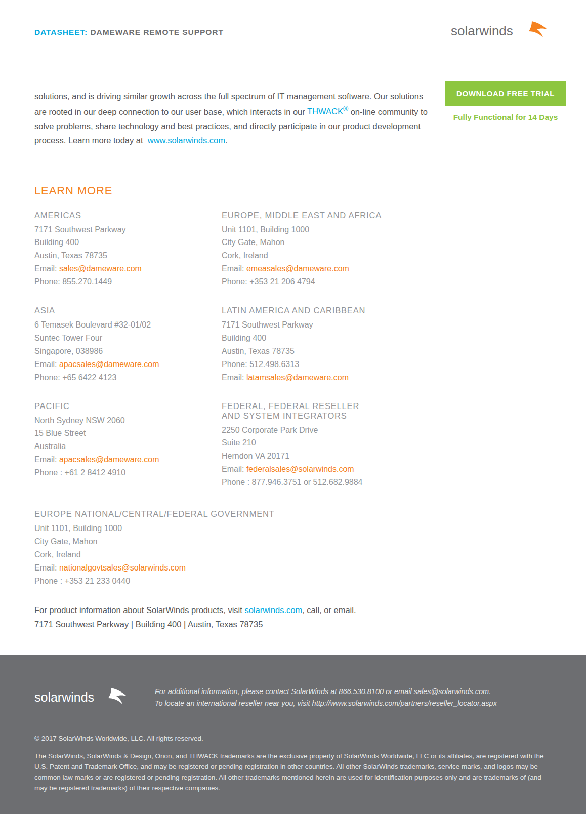DATASHEET: DAMEWARE REMOTE SUPPORT
solutions, and is driving similar growth across the full spectrum of IT management software. Our solutions are rooted in our deep connection to our user base, which interacts in our THWACK® on-line community to solve problems, share technology and best practices, and directly participate in our product development process. Learn more today at www.solarwinds.com.
DOWNLOAD FREE TRIAL
Fully Functional for 14 Days
LEARN MORE
AMERICAS
7171 Southwest Parkway
Building 400
Austin, Texas 78735
Email: sales@dameware.com
Phone: 855.270.1449
ASIA
6 Temasek Boulevard #32-01/02
Suntec Tower Four
Singapore, 038986
Email: apacsales@dameware.com
Phone: +65 6422 4123
PACIFIC
North Sydney NSW 2060
15 Blue Street
Australia
Email: apacsales@dameware.com
Phone : +61 2 8412 4910
EUROPE, MIDDLE EAST AND AFRICA
Unit 1101, Building 1000
City Gate, Mahon
Cork, Ireland
Email: emeasales@dameware.com
Phone: +353 21 206 4794
LATIN AMERICA AND CARIBBEAN
7171 Southwest Parkway
Building 400
Austin, Texas 78735
Phone: 512.498.6313
Email: latamsales@dameware.com
FEDERAL, FEDERAL RESELLER
AND SYSTEM INTEGRATORS
2250 Corporate Park Drive
Suite 210
Herndon VA 20171
Email: federalsales@solarwinds.com
Phone : 877.946.3751 or 512.682.9884
EUROPE NATIONAL/CENTRAL/FEDERAL GOVERNMENT
Unit 1101, Building 1000
City Gate, Mahon
Cork, Ireland
Email: nationalgovtsales@solarwinds.com
Phone : +353 21 233 0440
For product information about SolarWinds products, visit solarwinds.com, call, or email.
7171 Southwest Parkway | Building 400 | Austin, Texas 78735
For additional information, please contact SolarWinds at 866.530.8100 or email sales@solarwinds.com.
To locate an international reseller near you, visit http://www.solarwinds.com/partners/reseller_locator.aspx
© 2017 SolarWinds Worldwide, LLC. All rights reserved.
The SolarWinds, SolarWinds & Design, Orion, and THWACK trademarks are the exclusive property of SolarWinds Worldwide, LLC or its affiliates, are registered with the U.S. Patent and Trademark Office, and may be registered or pending registration in other countries. All other SolarWinds trademarks, service marks, and logos may be common law marks or are registered or pending registration. All other trademarks mentioned herein are used for identification purposes only and are trademarks of (and may be registered trademarks) of their respective companies.